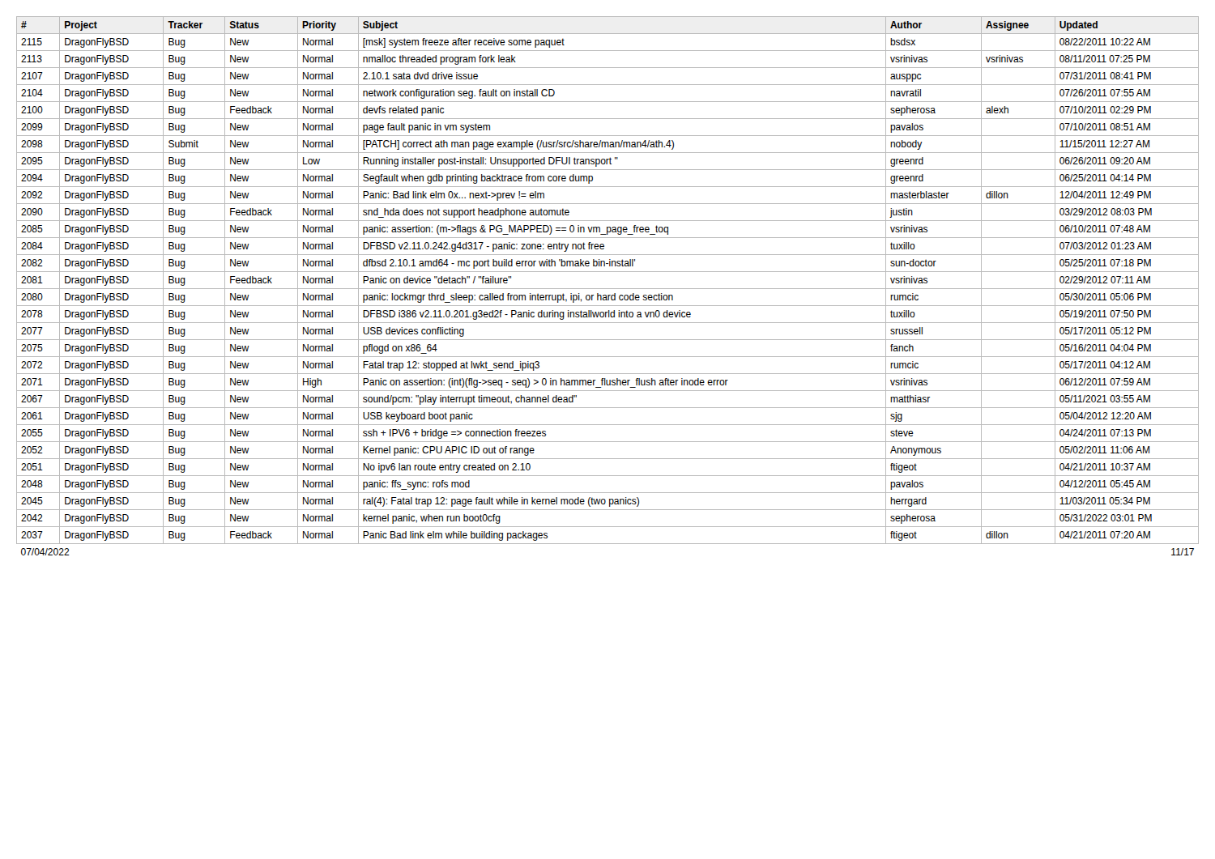| # | Project | Tracker | Status | Priority | Subject | Author | Assignee | Updated |
| --- | --- | --- | --- | --- | --- | --- | --- | --- |
| 2115 | DragonFlyBSD | Bug | New | Normal | [msk] system freeze after receive some paquet | bsdsx | | 08/22/2011 10:22 AM |
| 2113 | DragonFlyBSD | Bug | New | Normal | nmalloc threaded program fork leak | vsrinivas | vsrinivas | 08/11/2011 07:25 PM |
| 2107 | DragonFlyBSD | Bug | New | Normal | 2.10.1 sata dvd drive issue | ausppc | | 07/31/2011 08:41 PM |
| 2104 | DragonFlyBSD | Bug | New | Normal | network configuration seg. fault on install CD | navratil | | 07/26/2011 07:55 AM |
| 2100 | DragonFlyBSD | Bug | Feedback | Normal | devfs related panic | sepherosa | alexh | 07/10/2011 02:29 PM |
| 2099 | DragonFlyBSD | Bug | New | Normal | page fault panic in vm system | pavalos | | 07/10/2011 08:51 AM |
| 2098 | DragonFlyBSD | Submit | New | Normal | [PATCH] correct ath man page example (/usr/src/share/man/man4/ath.4) | nobody | | 11/15/2011 12:27 AM |
| 2095 | DragonFlyBSD | Bug | New | Low | Running installer post-install: Unsupported DFUI transport " | greenrd | | 06/26/2011 09:20 AM |
| 2094 | DragonFlyBSD | Bug | New | Normal | Segfault when gdb printing backtrace from core dump | greenrd | | 06/25/2011 04:14 PM |
| 2092 | DragonFlyBSD | Bug | New | Normal | Panic: Bad link elm 0x... next->prev != elm | masterblaster | dillon | 12/04/2011 12:49 PM |
| 2090 | DragonFlyBSD | Bug | Feedback | Normal | snd_hda does not support headphone automute | justin | | 03/29/2012 08:03 PM |
| 2085 | DragonFlyBSD | Bug | New | Normal | panic: assertion: (m->flags & PG_MAPPED) == 0 in vm_page_free_toq | vsrinivas | | 06/10/2011 07:48 AM |
| 2084 | DragonFlyBSD | Bug | New | Normal | DFBSD v2.11.0.242.g4d317 - panic: zone: entry not free | tuxillo | | 07/03/2012 01:23 AM |
| 2082 | DragonFlyBSD | Bug | New | Normal | dfbsd 2.10.1 amd64 - mc port build error with 'bmake bin-install' | sun-doctor | | 05/25/2011 07:18 PM |
| 2081 | DragonFlyBSD | Bug | Feedback | Normal | Panic on device "detach" / "failure" | vsrinivas | | 02/29/2012 07:11 AM |
| 2080 | DragonFlyBSD | Bug | New | Normal | panic: lockmgr thrd_sleep: called from interrupt, ipi, or hard code section | rumcic | | 05/30/2011 05:06 PM |
| 2078 | DragonFlyBSD | Bug | New | Normal | DFBSD i386 v2.11.0.201.g3ed2f - Panic during installworld into a vn0 device | tuxillo | | 05/19/2011 07:50 PM |
| 2077 | DragonFlyBSD | Bug | New | Normal | USB devices conflicting | srussell | | 05/17/2011 05:12 PM |
| 2075 | DragonFlyBSD | Bug | New | Normal | pflogd on x86_64 | fanch | | 05/16/2011 04:04 PM |
| 2072 | DragonFlyBSD | Bug | New | Normal | Fatal trap 12: stopped at lwkt_send_ipiq3 | rumcic | | 05/17/2011 04:12 AM |
| 2071 | DragonFlyBSD | Bug | New | High | Panic on assertion: (int)(flg->seq - seq) > 0 in hammer_flusher_flush after inode error | vsrinivas | | 06/12/2011 07:59 AM |
| 2067 | DragonFlyBSD | Bug | New | Normal | sound/pcm: "play interrupt timeout, channel dead" | matthiasr | | 05/11/2021 03:55 AM |
| 2061 | DragonFlyBSD | Bug | New | Normal | USB keyboard boot panic | sjg | | 05/04/2012 12:20 AM |
| 2055 | DragonFlyBSD | Bug | New | Normal | ssh + IPV6 + bridge => connection freezes | steve | | 04/24/2011 07:13 PM |
| 2052 | DragonFlyBSD | Bug | New | Normal | Kernel panic: CPU APIC ID out of range | Anonymous | | 05/02/2011 11:06 AM |
| 2051 | DragonFlyBSD | Bug | New | Normal | No ipv6 lan route entry created on 2.10 | ftigeot | | 04/21/2011 10:37 AM |
| 2048 | DragonFlyBSD | Bug | New | Normal | panic: ffs_sync: rofs mod | pavalos | | 04/12/2011 05:45 AM |
| 2045 | DragonFlyBSD | Bug | New | Normal | ral(4): Fatal trap 12: page fault while in kernel mode (two panics) | herrgard | | 11/03/2011 05:34 PM |
| 2042 | DragonFlyBSD | Bug | New | Normal | kernel panic, when run boot0cfg | sepherosa | | 05/31/2022 03:01 PM |
| 2037 | DragonFlyBSD | Bug | Feedback | Normal | Panic Bad link elm while building packages | ftigeot | dillon | 04/21/2011 07:20 AM |
| 07/04/2022 | 11/17 |